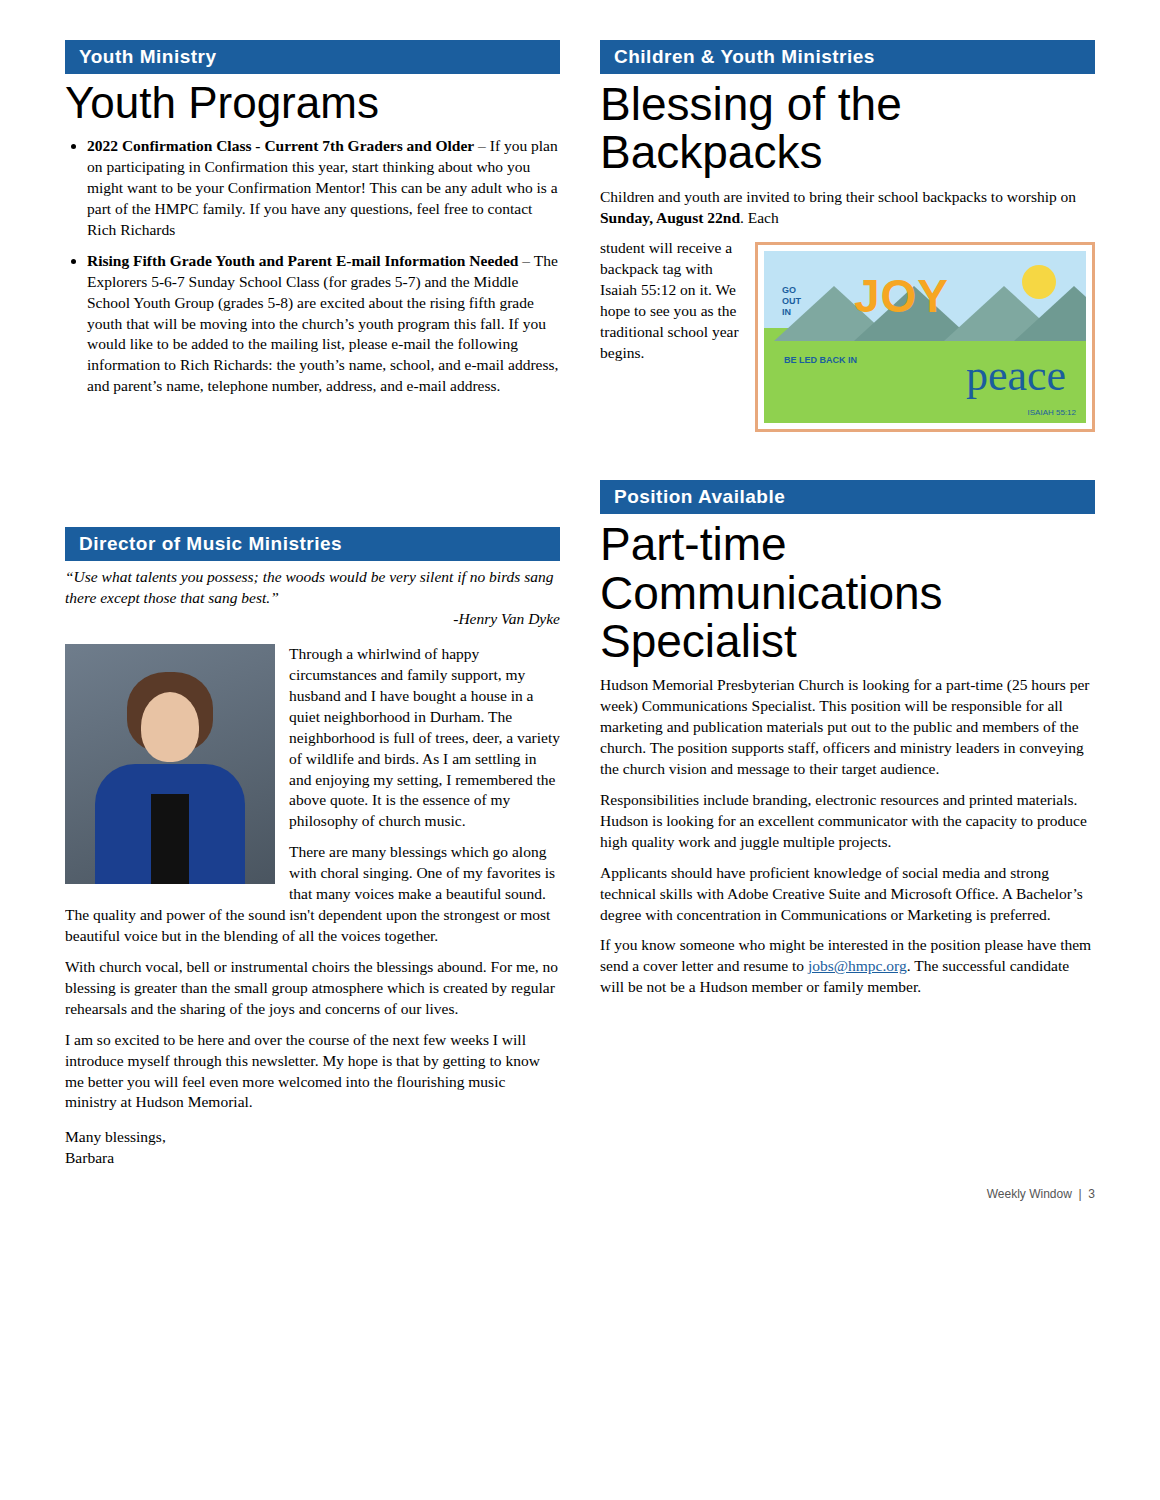Youth Ministry
Youth Programs
2022 Confirmation Class - Current 7th Graders and Older – If you plan on participating in Confirmation this year, start thinking about who you might want to be your Confirmation Mentor! This can be any adult who is a part of the HMPC family. If you have any questions, feel free to contact Rich Richards
Rising Fifth Grade Youth and Parent E-mail Information Needed – The Explorers 5-6-7 Sunday School Class (for grades 5-7) and the Middle School Youth Group (grades 5-8) are excited about the rising fifth grade youth that will be moving into the church’s youth program this fall. If you would like to be added to the mailing list, please e-mail the following information to Rich Richards: the youth’s name, school, and e-mail address, and parent’s name, telephone number, address, and e-mail address.
Director of Music Ministries
“Use what talents you possess; the woods would be very silent if no birds sang there except those that sang best.”
-Henry Van Dyke
Through a whirlwind of happy circumstances and family support, my husband and I have bought a house in a quiet neighborhood in Durham. The neighborhood is full of trees, deer, a variety of wildlife and birds. As I am settling in and enjoying my setting, I remembered the above quote. It is the essence of my philosophy of church music.
There are many blessings which go along with choral singing. One of my favorites is that many voices make a beautiful sound. The quality and power of the sound isn't dependent upon the strongest or most beautiful voice but in the blending of all the voices together.
With church vocal, bell or instrumental choirs the blessings abound. For me, no blessing is greater than the small group atmosphere which is created by regular rehearsals and the sharing of the joys and concerns of our lives.
I am so excited to be here and over the course of the next few weeks I will introduce myself through this newsletter. My hope is that by getting to know me better you will feel even more welcomed into the flourishing music ministry at Hudson Memorial.
Many blessings,
Barbara
Children & Youth Ministries
Blessing of the Backpacks
Children and youth are invited to bring their school backpacks to worship on Sunday, August 22nd. Each
GO
OUT
IN
JOY
BE LED BACK IN
peace
ISAIAH 55:12
student will receive a backpack tag with Isaiah 55:12 on it. We hope to see you as the traditional school year begins.
Position Available
Part-time Communications Specialist
Hudson Memorial Presbyterian Church is looking for a part-time (25 hours per week) Communications Specialist. This position will be responsible for all marketing and publication materials put out to the public and members of the church. The position supports staff, officers and ministry leaders in conveying the church vision and message to their target audience.
Responsibilities include branding, electronic resources and printed materials. Hudson is looking for an excellent communicator with the capacity to produce high quality work and juggle multiple projects.
Applicants should have proficient knowledge of social media and strong technical skills with Adobe Creative Suite and Microsoft Office. A Bachelor’s degree with concentration in Communications or Marketing is preferred.
If you know someone who might be interested in the position please have them send a cover letter and resume to jobs@hmpc.org. The successful candidate will be not be a Hudson member or family member.
Weekly Window | 3